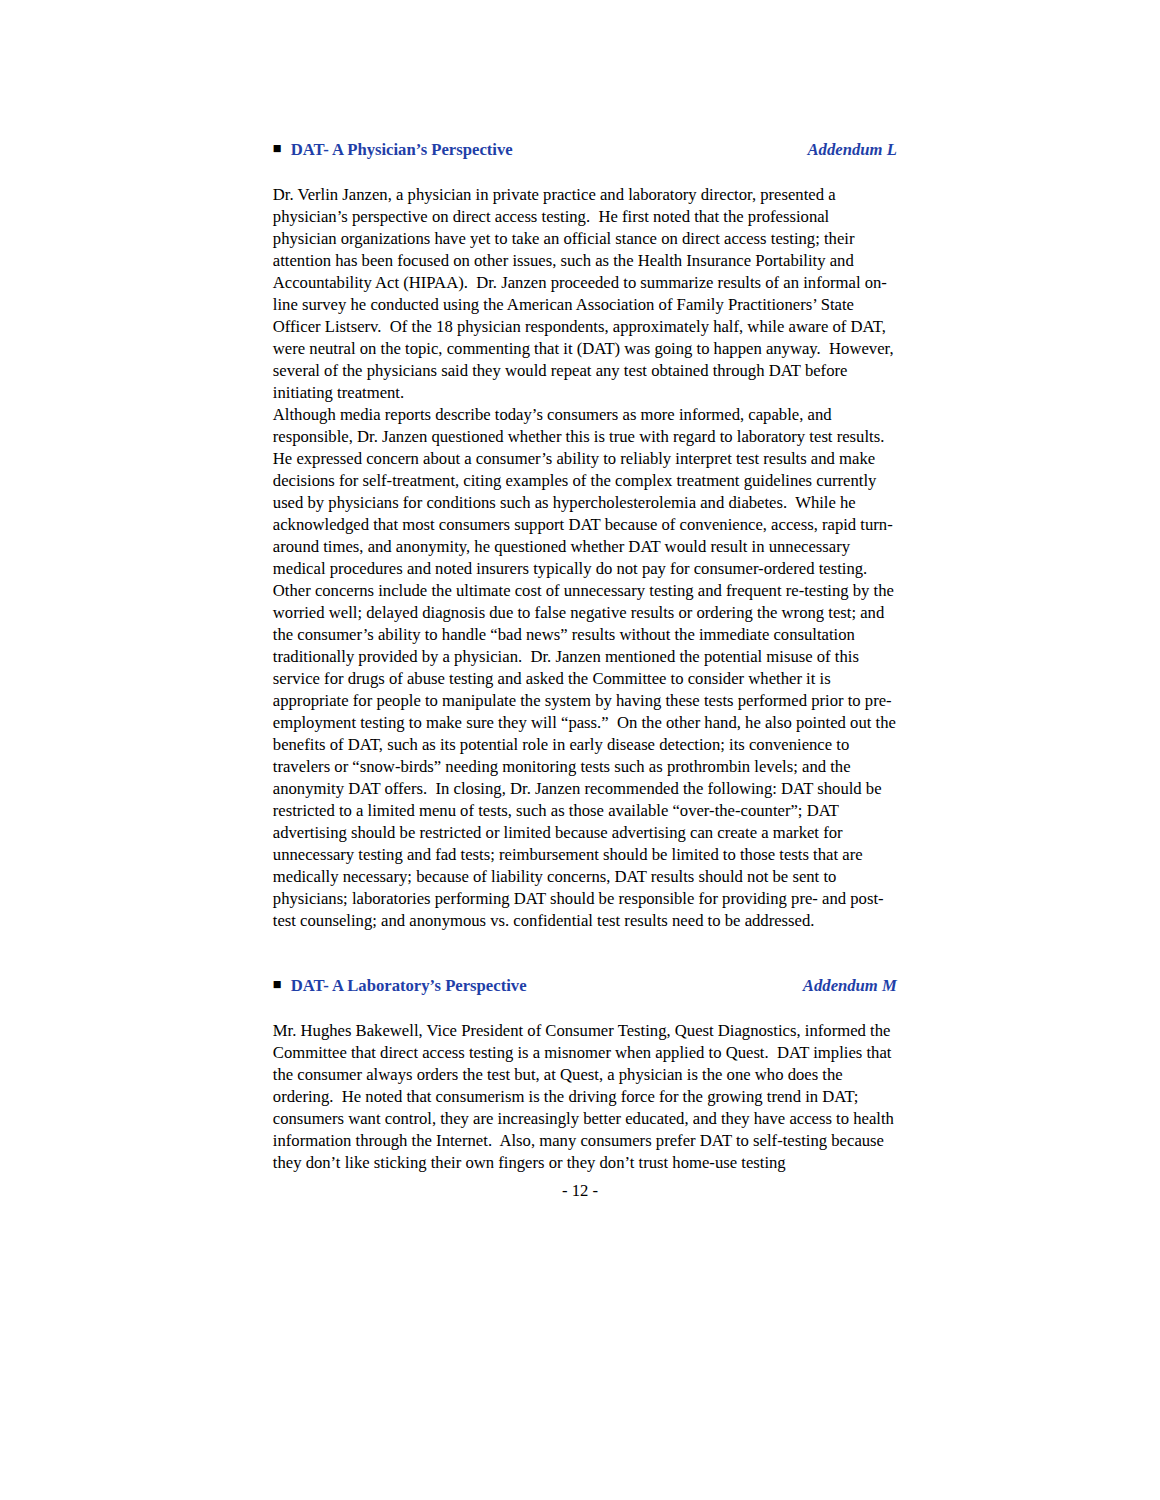■ DAT- A Physician’s Perspective
Addendum L
Dr. Verlin Janzen, a physician in private practice and laboratory director, presented a physician’s perspective on direct access testing. He first noted that the professional physician organizations have yet to take an official stance on direct access testing; their attention has been focused on other issues, such as the Health Insurance Portability and Accountability Act (HIPAA). Dr. Janzen proceeded to summarize results of an informal on-line survey he conducted using the American Association of Family Practitioners’ State Officer Listserv. Of the 18 physician respondents, approximately half, while aware of DAT, were neutral on the topic, commenting that it (DAT) was going to happen anyway. However, several of the physicians said they would repeat any test obtained through DAT before initiating treatment.
Although media reports describe today’s consumers as more informed, capable, and responsible, Dr. Janzen questioned whether this is true with regard to laboratory test results. He expressed concern about a consumer’s ability to reliably interpret test results and make decisions for self-treatment, citing examples of the complex treatment guidelines currently used by physicians for conditions such as hypercholesterolemia and diabetes. While he acknowledged that most consumers support DAT because of convenience, access, rapid turn-around times, and anonymity, he questioned whether DAT would result in unnecessary medical procedures and noted insurers typically do not pay for consumer-ordered testing. Other concerns include the ultimate cost of unnecessary testing and frequent re-testing by the worried well; delayed diagnosis due to false negative results or ordering the wrong test; and the consumer’s ability to handle “bad news” results without the immediate consultation traditionally provided by a physician. Dr. Janzen mentioned the potential misuse of this service for drugs of abuse testing and asked the Committee to consider whether it is appropriate for people to manipulate the system by having these tests performed prior to pre-employment testing to make sure they will “pass.” On the other hand, he also pointed out the benefits of DAT, such as its potential role in early disease detection; its convenience to travelers or “snow-birds” needing monitoring tests such as prothrombin levels; and the anonymity DAT offers. In closing, Dr. Janzen recommended the following: DAT should be restricted to a limited menu of tests, such as those available “over-the-counter”; DAT advertising should be restricted or limited because advertising can create a market for unnecessary testing and fad tests; reimbursement should be limited to those tests that are medically necessary; because of liability concerns, DAT results should not be sent to physicians; laboratories performing DAT should be responsible for providing pre- and post-test counseling; and anonymous vs. confidential test results need to be addressed.
■ DAT- A Laboratory’s Perspective
Addendum M
Mr. Hughes Bakewell, Vice President of Consumer Testing, Quest Diagnostics, informed the Committee that direct access testing is a misnomer when applied to Quest. DAT implies that the consumer always orders the test but, at Quest, a physician is the one who does the ordering. He noted that consumerism is the driving force for the growing trend in DAT; consumers want control, they are increasingly better educated, and they have access to health information through the Internet. Also, many consumers prefer DAT to self-testing because they don’t like sticking their own fingers or they don’t trust home-use testing
- 12 -